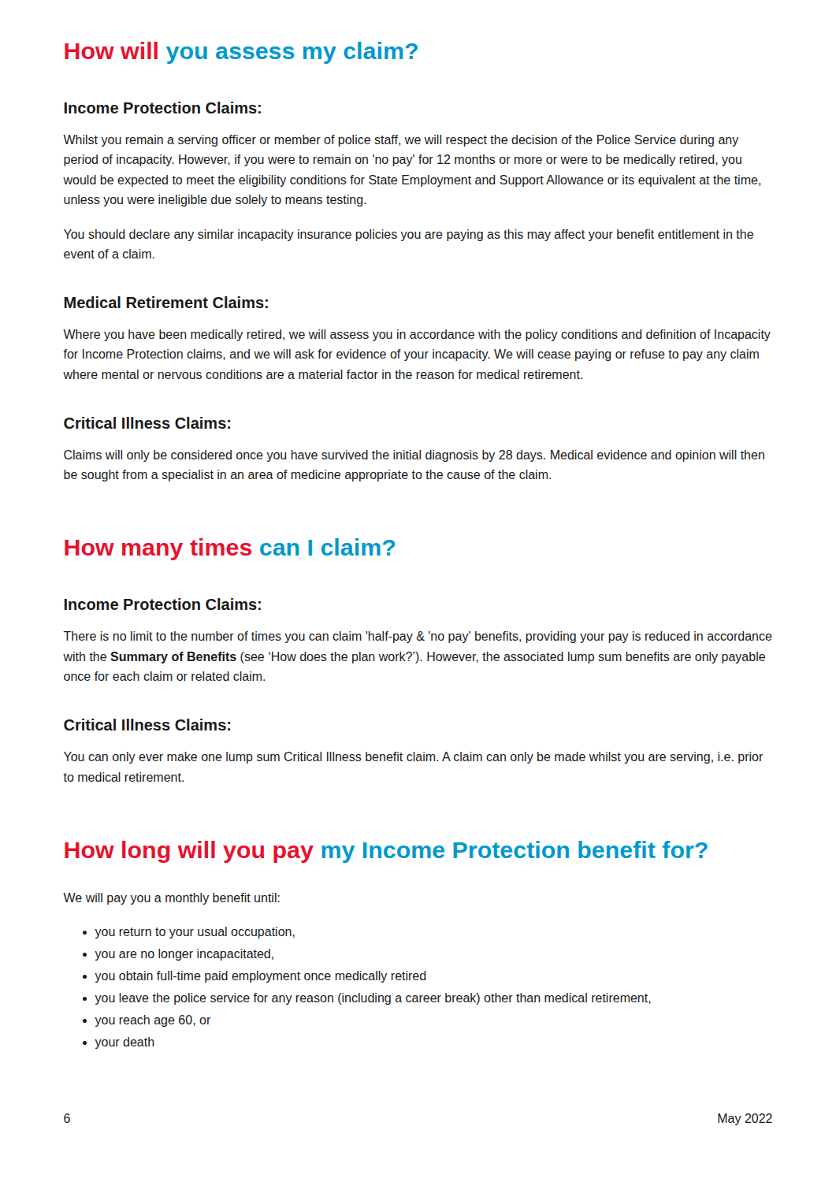How will you assess my claim?
Income Protection Claims:
Whilst you remain a serving officer or member of police staff, we will respect the decision of the Police Service during any period of incapacity. However, if you were to remain on 'no pay' for 12 months or more or were to be medically retired, you would be expected to meet the eligibility conditions for State Employment and Support Allowance or its equivalent at the time, unless you were ineligible due solely to means testing.
You should declare any similar incapacity insurance policies you are paying as this may affect your benefit entitlement in the event of a claim.
Medical Retirement Claims:
Where you have been medically retired, we will assess you in accordance with the policy conditions and definition of Incapacity for Income Protection claims, and we will ask for evidence of your incapacity. We will cease paying or refuse to pay any claim where mental or nervous conditions are a material factor in the reason for medical retirement.
Critical Illness Claims:
Claims will only be considered once you have survived the initial diagnosis by 28 days. Medical evidence and opinion will then be sought from a specialist in an area of medicine appropriate to the cause of the claim.
How many times can I claim?
Income Protection Claims:
There is no limit to the number of times you can claim 'half-pay & 'no pay' benefits, providing your pay is reduced in accordance with the Summary of Benefits (see ‘How does the plan work?’). However, the associated lump sum benefits are only payable once for each claim or related claim.
Critical Illness Claims:
You can only ever make one lump sum Critical Illness benefit claim. A claim can only be made whilst you are serving, i.e. prior to medical retirement.
How long will you pay my Income Protection benefit for?
We will pay you a monthly benefit until:
you return to your usual occupation,
you are no longer incapacitated,
you obtain full-time paid employment once medically retired
you leave the police service for any reason (including a career break) other than medical retirement,
you reach age 60, or
your death
6 May 2022